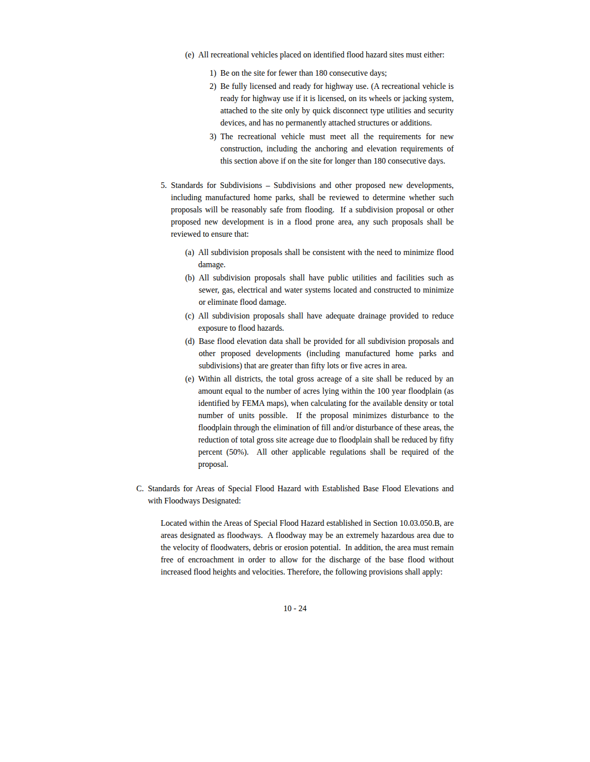(e) All recreational vehicles placed on identified flood hazard sites must either:
1) Be on the site for fewer than 180 consecutive days;
2) Be fully licensed and ready for highway use. (A recreational vehicle is ready for highway use if it is licensed, on its wheels or jacking system, attached to the site only by quick disconnect type utilities and security devices, and has no permanently attached structures or additions.
3) The recreational vehicle must meet all the requirements for new construction, including the anchoring and elevation requirements of this section above if on the site for longer than 180 consecutive days.
5. Standards for Subdivisions – Subdivisions and other proposed new developments, including manufactured home parks, shall be reviewed to determine whether such proposals will be reasonably safe from flooding. If a subdivision proposal or other proposed new development is in a flood prone area, any such proposals shall be reviewed to ensure that:
(a) All subdivision proposals shall be consistent with the need to minimize flood damage.
(b) All subdivision proposals shall have public utilities and facilities such as sewer, gas, electrical and water systems located and constructed to minimize or eliminate flood damage.
(c) All subdivision proposals shall have adequate drainage provided to reduce exposure to flood hazards.
(d) Base flood elevation data shall be provided for all subdivision proposals and other proposed developments (including manufactured home parks and subdivisions) that are greater than fifty lots or five acres in area.
(e) Within all districts, the total gross acreage of a site shall be reduced by an amount equal to the number of acres lying within the 100 year floodplain (as identified by FEMA maps), when calculating for the available density or total number of units possible. If the proposal minimizes disturbance to the floodplain through the elimination of fill and/or disturbance of these areas, the reduction of total gross site acreage due to floodplain shall be reduced by fifty percent (50%). All other applicable regulations shall be required of the proposal.
C. Standards for Areas of Special Flood Hazard with Established Base Flood Elevations and with Floodways Designated:
Located within the Areas of Special Flood Hazard established in Section 10.03.050.B, are areas designated as floodways. A floodway may be an extremely hazardous area due to the velocity of floodwaters, debris or erosion potential. In addition, the area must remain free of encroachment in order to allow for the discharge of the base flood without increased flood heights and velocities. Therefore, the following provisions shall apply:
10 - 24